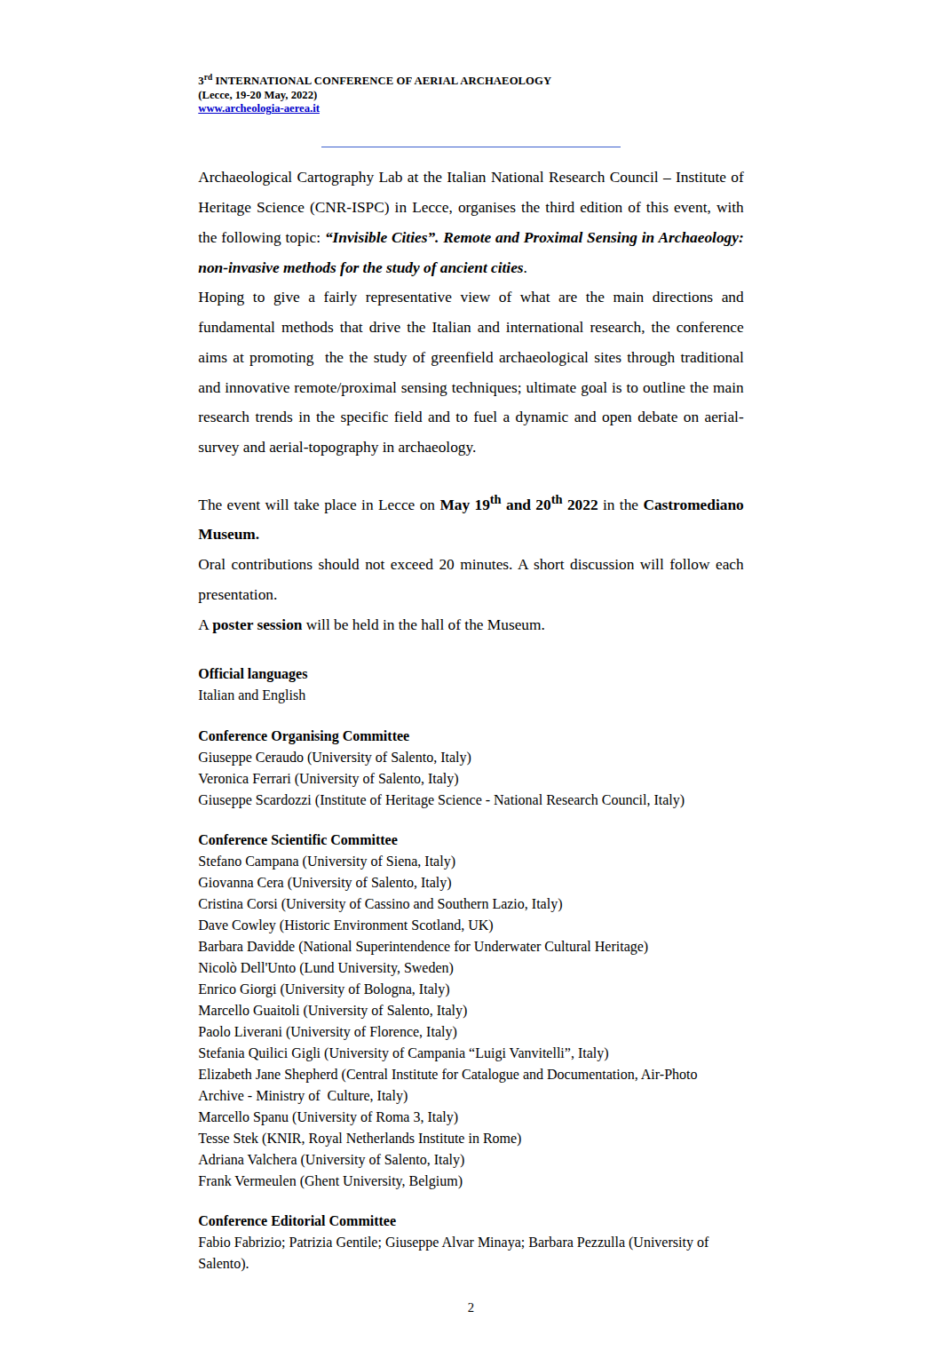3rd INTERNATIONAL CONFERENCE OF AERIAL ARCHAEOLOGY
(Lecce, 19-20 May, 2022)
www.archeologia-aerea.it
Archaeological Cartography Lab at the Italian National Research Council – Institute of Heritage Science (CNR-ISPC) in Lecce, organises the third edition of this event, with the following topic: “Invisible Cities”. Remote and Proximal Sensing in Archaeology: non-invasive methods for the study of ancient cities.
Hoping to give a fairly representative view of what are the main directions and fundamental methods that drive the Italian and international research, the conference aims at promoting the the study of greenfield archaeological sites through traditional and innovative remote/proximal sensing techniques; ultimate goal is to outline the main research trends in the specific field and to fuel a dynamic and open debate on aerial-survey and aerial-topography in archaeology.
The event will take place in Lecce on May 19th and 20th 2022 in the Castromediano Museum.
Oral contributions should not exceed 20 minutes. A short discussion will follow each presentation.
A poster session will be held in the hall of the Museum.
Official languages
Italian and English
Conference Organising Committee
Giuseppe Ceraudo (University of Salento, Italy)
Veronica Ferrari (University of Salento, Italy)
Giuseppe Scardozzi (Institute of Heritage Science - National Research Council, Italy)
Conference Scientific Committee
Stefano Campana (University of Siena, Italy)
Giovanna Cera (University of Salento, Italy)
Cristina Corsi (University of Cassino and Southern Lazio, Italy)
Dave Cowley (Historic Environment Scotland, UK)
Barbara Davidde (National Superintendence for Underwater Cultural Heritage)
Nicolò Dell'Unto (Lund University, Sweden)
Enrico Giorgi (University of Bologna, Italy)
Marcello Guaitoli (University of Salento, Italy)
Paolo Liverani (University of Florence, Italy)
Stefania Quilici Gigli (University of Campania “Luigi Vanvitelli”, Italy)
Elizabeth Jane Shepherd (Central Institute for Catalogue and Documentation, Air-Photo Archive - Ministry of Culture, Italy)
Marcello Spanu (University of Roma 3, Italy)
Tesse Stek (KNIR, Royal Netherlands Institute in Rome)
Adriana Valchera (University of Salento, Italy)
Frank Vermeulen (Ghent University, Belgium)
Conference Editorial Committee
Fabio Fabrizio; Patrizia Gentile; Giuseppe Alvar Minaya; Barbara Pezzulla (University of Salento).
2